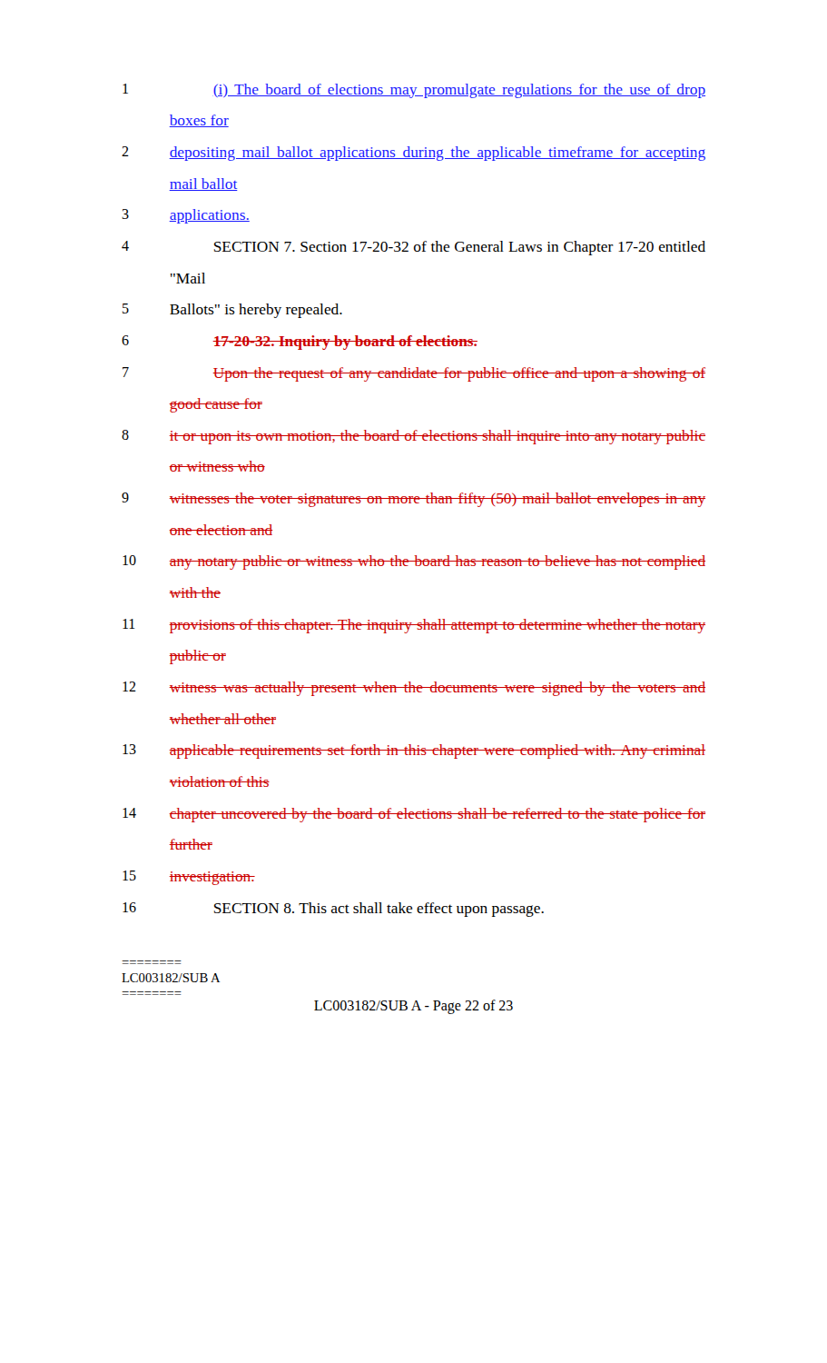| 1 | (i) The board of elections may promulgate regulations for the use of drop boxes for |
| 2 | depositing mail ballot applications during the applicable timeframe for accepting mail ballot |
| 3 | applications. |
| 4 | SECTION 7. Section 17-20-32 of the General Laws in Chapter 17-20 entitled "Mail |
| 5 | Ballots" is hereby repealed. |
| 6 | 17-20-32. Inquiry by board of elections. |
| 7 | Upon the request of any candidate for public office and upon a showing of good cause for |
| 8 | it or upon its own motion, the board of elections shall inquire into any notary public or witness who |
| 9 | witnesses the voter signatures on more than fifty (50) mail ballot envelopes in any one election and |
| 10 | any notary public or witness who the board has reason to believe has not complied with the |
| 11 | provisions of this chapter. The inquiry shall attempt to determine whether the notary public or |
| 12 | witness was actually present when the documents were signed by the voters and whether all other |
| 13 | applicable requirements set forth in this chapter were complied with. Any criminal violation of this |
| 14 | chapter uncovered by the board of elections shall be referred to the state police for further |
| 15 | investigation. |
| 16 | SECTION 8. This act shall take effect upon passage. |
========
LC003182/SUB A
========
LC003182/SUB A - Page 22 of 23